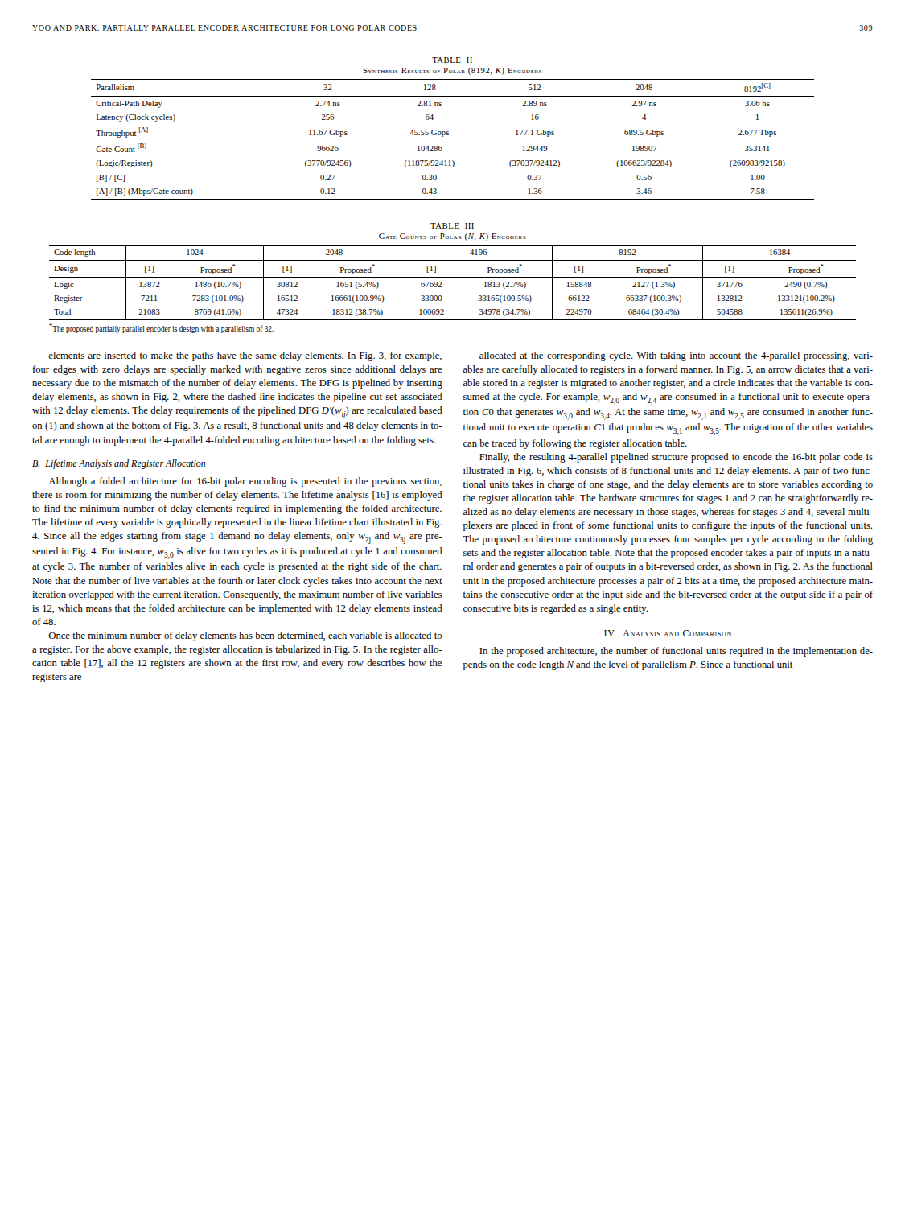YOO AND PARK: PARTIALLY PARALLEL ENCODER ARCHITECTURE FOR LONG POLAR CODES 309
TABLE II Synthesis Results of Polar (8192, K) Encoders
| Parallelism | 32 | 128 | 512 | 2048 | 8192 [C] |
| Critical-Path Delay | 2.74 ns | 2.81 ns | 2.89 ns | 2.97 ns | 3.06 ns |
| Latency (Clock cycles) | 256 | 64 | 16 | 4 | 1 |
| Throughput [A] | 11.67 Gbps | 45.55 Gbps | 177.1 Gbps | 689.5 Gbps | 2.677 Tbps |
| Gate Count [B] | 96626 | 104286 | 129449 | 198907 | 353141 |
| (Logic/Register) | (3770/92456) | (11875/92411) | (37037/92412) | (106623/92284) | (260983/92158) |
| [B] / [C] | 0.27 | 0.30 | 0.37 | 0.56 | 1.00 |
| [A] / [B] (Mbps/Gate count) | 0.12 | 0.43 | 1.36 | 3.46 | 7.58 |
TABLE III Gate Counts of Polar (N, K) Encoders
| Code length | 1024 | 2048 | 4196 | 8192 | 16384 |
| Design | [1] | Proposed * | [1] | Proposed * | [1] | Proposed * | [1] | Proposed * | [1] | Proposed * |
| Logic | 13872 | 1486 (10.7%) | 30812 | 1651 (5.4%) | 67692 | 1813 (2.7%) | 158848 | 2127 (1.3%) | 371776 | 2490 (0.7%) |
| Register | 7211 | 7283 (101.0%) | 16512 | 16661(100.9%) | 33000 | 33165(100.5%) | 66122 | 66337 (100.3%) | 132812 | 133121(100.2%) |
| Total | 21083 | 8769 (41.6%) | 47324 | 18312 (38.7%) | 100692 | 34978 (34.7%) | 224970 | 68464 (30.4%) | 504588 | 135611(26.9%) |
*The proposed partially parallel encoder is design with a parallelism of 32.
elements are inserted to make the paths have the same delay elements. In Fig. 3, for example, four edges with zero delays are specially marked with negative zeros since additional delays are necessary due to the mismatch of the number of delay elements. The DFG is pipelined by inserting delay elements, as shown in Fig. 2, where the dashed line indicates the pipeline cut set associated with 12 delay elements. The delay requirements of the pipelined DFG D′(wij) are recalculated based on (1) and shown at the bottom of Fig. 3. As a result, 8 functional units and 48 delay elements in total are enough to implement the 4-parallel 4-folded encoding architecture based on the folding sets.
B. Lifetime Analysis and Register Allocation
Although a folded architecture for 16-bit polar encoding is presented in the previous section, there is room for minimizing the number of delay elements. The lifetime analysis [16] is employed to find the minimum number of delay elements required in implementing the folded architecture. The lifetime of every variable is graphically represented in the linear lifetime chart illustrated in Fig. 4. Since all the edges starting from stage 1 demand no delay elements, only w 2j and w 3j are presented in Fig. 4. For instance, w 3,0 is alive for two cycles as it is produced at cycle 1 and consumed at cycle 3. The number of variables alive in each cycle is presented at the right side of the chart. Note that the number of live variables at the fourth or later clock cycles takes into account the next iteration overlapped with the current iteration. Consequently, the maximum number of live variables is 12, which means that the folded architecture can be implemented with 12 delay elements instead of 48.
Once the minimum number of delay elements has been determined, each variable is allocated to a register. For the above example, the register allocation is tabularized in Fig. 5. In the register allocation table [17], all the 12 registers are shown at the first row, and every row describes how the registers are
allocated at the corresponding cycle. With taking into account the 4-parallel processing, variables are carefully allocated to registers in a forward manner. In Fig. 5, an arrow dictates that a variable stored in a register is migrated to another register, and a circle indicates that the variable is consumed at the cycle. For example, w 2,0 and w 2,4 are consumed in a functional unit to execute operation C0 that generates w 3,0 and w 3,4. At the same time, w 2,1 and w 2,5 are consumed in another functional unit to execute operation C1 that produces w 3,1 and w 3,5. The migration of the other variables can be traced by following the register allocation table.
Finally, the resulting 4-parallel pipelined structure proposed to encode the 16-bit polar code is illustrated in Fig. 6, which consists of 8 functional units and 12 delay elements. A pair of two functional units takes in charge of one stage, and the delay elements are to store variables according to the register allocation table. The hardware structures for stages 1 and 2 can be straightforwardly realized as no delay elements are necessary in those stages, whereas for stages 3 and 4, several multiplexers are placed in front of some functional units to configure the inputs of the functional units. The proposed architecture continuously processes four samples per cycle according to the folding sets and the register allocation table. Note that the proposed encoder takes a pair of inputs in a natural order and generates a pair of outputs in a bit-reversed order, as shown in Fig. 2. As the functional unit in the proposed architecture processes a pair of 2 bits at a time, the proposed architecture maintains the consecutive order at the input side and the bit-reversed order at the output side if a pair of consecutive bits is regarded as a single entity.
IV. Analysis and Comparison
In the proposed architecture, the number of functional units required in the implementation depends on the code length N and the level of parallelism P. Since a functional unit